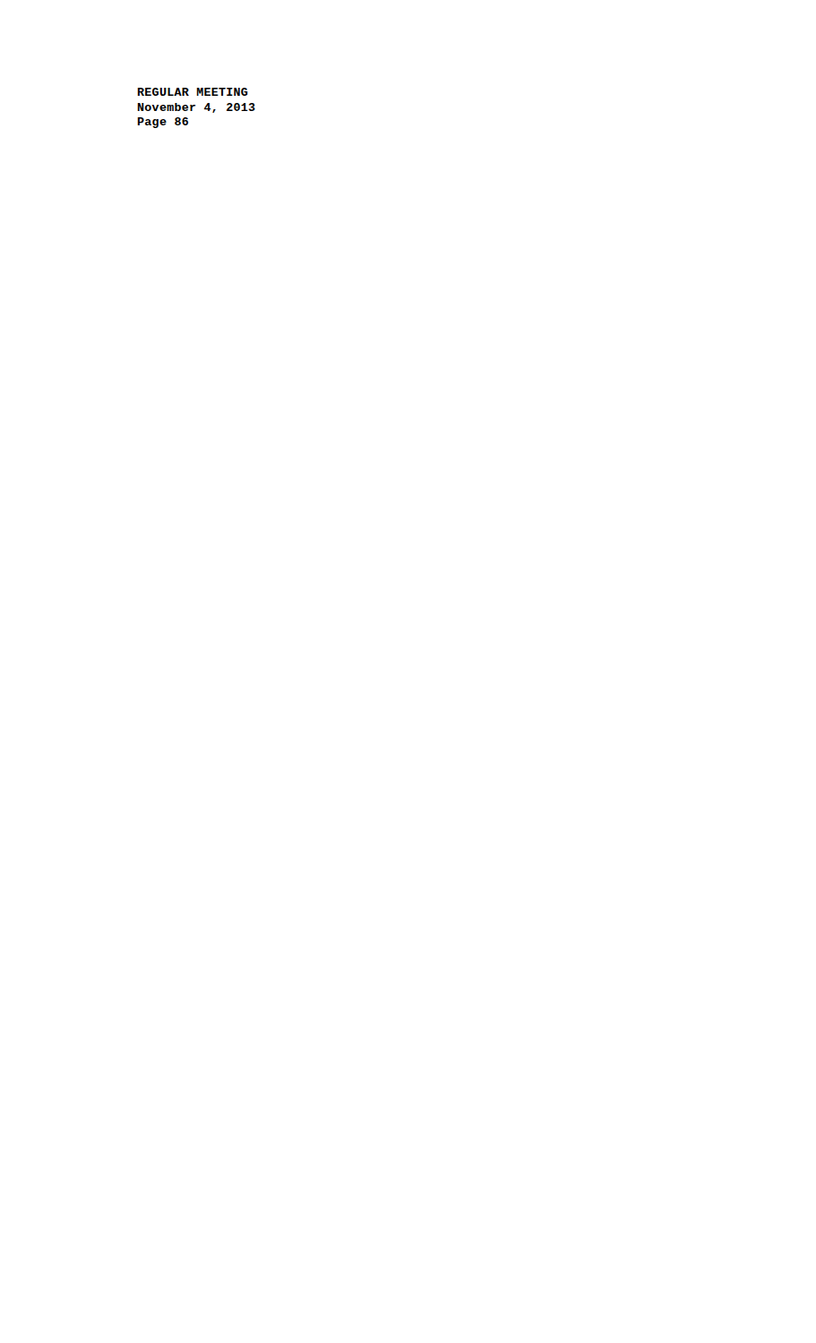REGULAR MEETING
November 4, 2013
Page 86